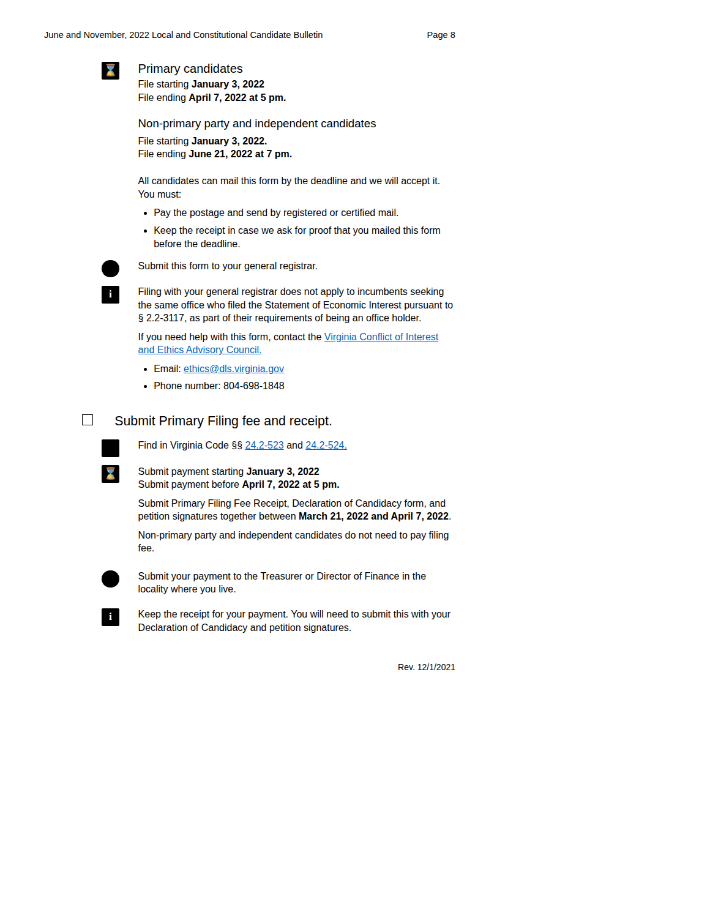June and November, 2022 Local and Constitutional Candidate Bulletin Page 8
⌛
Primary candidates
File starting January 3, 2022
File ending April 7, 2022 at 5 pm.
Non-primary party and independent candidates
File starting January 3, 2022.
File ending June 21, 2022 at 7 pm.
All candidates can mail this form by the deadline and we will accept it. You must:
Pay the postage and send by registered or certified mail.
Keep the receipt in case we ask for proof that you mailed this form before the deadline.
Submit this form to your general registrar.
i
Filing with your general registrar does not apply to incumbents seeking the same office who filed the Statement of Economic Interest pursuant to § 2.2-3117, as part of their requirements of being an office holder.
If you need help with this form, contact the Virginia Conflict of Interest and Ethics Advisory Council.
Email: ethics@dls.virginia.gov
Phone number: 804-698-1848
Submit Primary Filing fee and receipt.
Find in Virginia Code §§ 24.2-523 and 24.2-524.
⌛
Submit payment starting January 3, 2022
Submit payment before April 7, 2022 at 5 pm.
Submit Primary Filing Fee Receipt, Declaration of Candidacy form, and petition signatures together between March 21, 2022 and April 7, 2022.
Non-primary party and independent candidates do not need to pay filing fee.
Submit your payment to the Treasurer or Director of Finance in the locality where you live.
i
Keep the receipt for your payment. You will need to submit this with your Declaration of Candidacy and petition signatures.
Rev. 12/1/2021